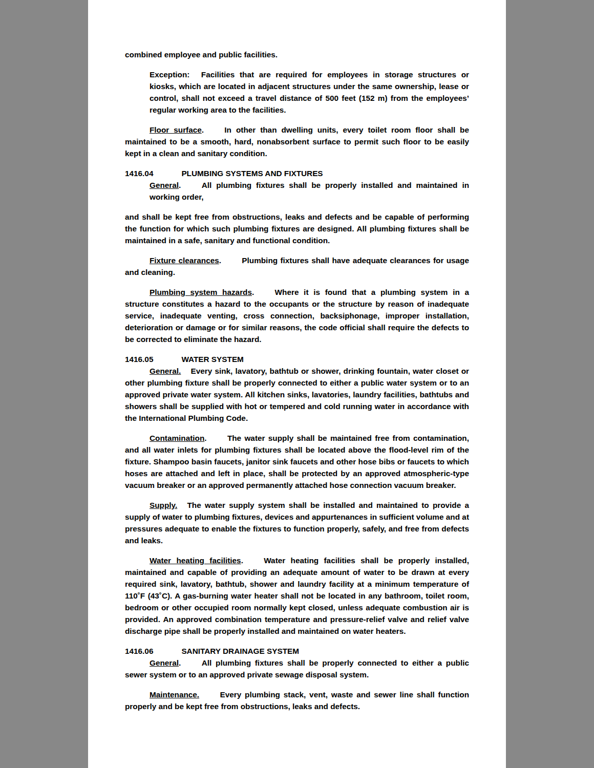combined employee and public facilities.
Exception: Facilities that are required for employees in storage structures or kiosks, which are located in adjacent structures under the same ownership, lease or control, shall not exceed a travel distance of 500 feet (152 m) from the employees’ regular working area to the facilities.
Floor surface. In other than dwelling units, every toilet room floor shall be maintained to be a smooth, hard, nonabsorbent surface to permit such floor to be easily kept in a clean and sanitary condition.
1416.04 PLUMBING SYSTEMS AND FIXTURES
General. All plumbing fixtures shall be properly installed and maintained in working order,
and shall be kept free from obstructions, leaks and defects and be capable of performing the function for which such plumbing fixtures are designed. All plumbing fixtures shall be maintained in a safe, sanitary and functional condition.
Fixture clearances. Plumbing fixtures shall have adequate clearances for usage and cleaning.
Plumbing system hazards. Where it is found that a plumbing system in a structure constitutes a hazard to the occupants or the structure by reason of inadequate service, inadequate venting, cross connection, backsiphonage, improper installation, deterioration or damage or for similar reasons, the code official shall require the defects to be corrected to eliminate the hazard.
1416.05 WATER SYSTEM
General. Every sink, lavatory, bathtub or shower, drinking fountain, water closet or other plumbing fixture shall be properly connected to either a public water system or to an approved private water system. All kitchen sinks, lavatories, laundry facilities, bathtubs and showers shall be supplied with hot or tempered and cold running water in accordance with the International Plumbing Code.
Contamination. The water supply shall be maintained free from contamination, and all water inlets for plumbing fixtures shall be located above the flood-level rim of the fixture. Shampoo basin faucets, janitor sink faucets and other hose bibs or faucets to which hoses are attached and left in place, shall be protected by an approved atmospheric-type vacuum breaker or an approved permanently attached hose connection vacuum breaker.
Supply. The water supply system shall be installed and maintained to provide a supply of water to plumbing fixtures, devices and appurtenances in sufficient volume and at pressures adequate to enable the fixtures to function properly, safely, and free from defects and leaks.
Water heating facilities. Water heating facilities shall be properly installed, maintained and capable of providing an adequate amount of water to be drawn at every required sink, lavatory, bathtub, shower and laundry facility at a minimum temperature of 110˚F (43˚C). A gas-burning water heater shall not be located in any bathroom, toilet room, bedroom or other occupied room normally kept closed, unless adequate combustion air is provided. An approved combination temperature and pressure-relief valve and relief valve discharge pipe shall be properly installed and maintained on water heaters.
1416.06 SANITARY DRAINAGE SYSTEM
General. All plumbing fixtures shall be properly connected to either a public sewer system or to an approved private sewage disposal system.
Maintenance. Every plumbing stack, vent, waste and sewer line shall function properly and be kept free from obstructions, leaks and defects.